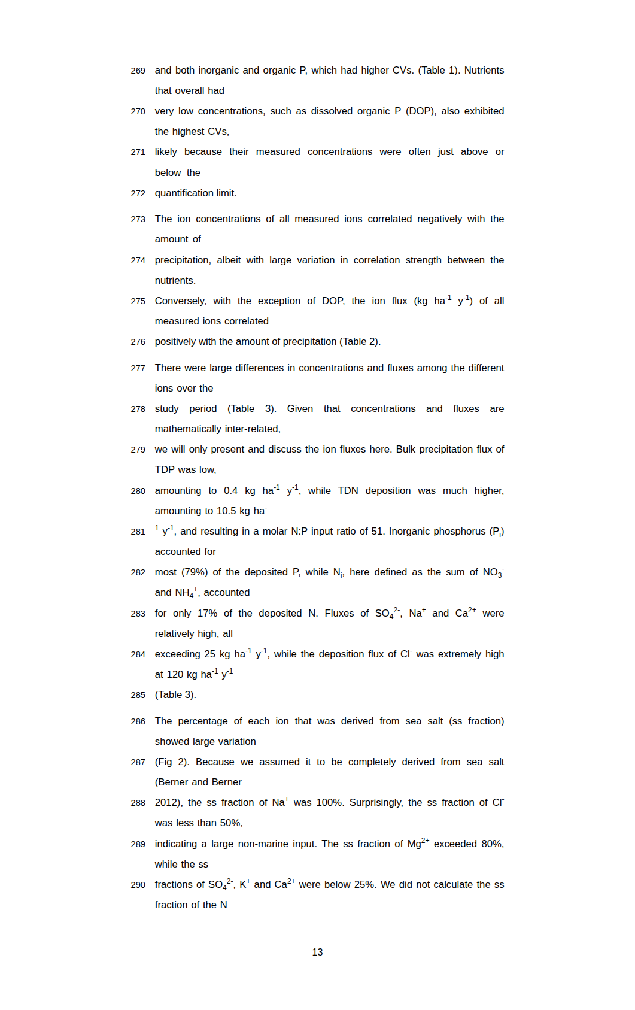269 and both inorganic and organic P, which had higher CVs. (Table 1). Nutrients that overall had
270 very low concentrations, such as dissolved organic P (DOP), also exhibited the highest CVs,
271 likely because their measured concentrations were often just above or below the
272 quantification limit.
273 The ion concentrations of all measured ions correlated negatively with the amount of
274 precipitation, albeit with large variation in correlation strength between the nutrients.
275 Conversely, with the exception of DOP, the ion flux (kg ha-1 y-1) of all measured ions correlated
276 positively with the amount of precipitation (Table 2).
277 There were large differences in concentrations and fluxes among the different ions over the
278 study period (Table 3). Given that concentrations and fluxes are mathematically inter-related,
279 we will only present and discuss the ion fluxes here. Bulk precipitation flux of TDP was low,
280 amounting to 0.4 kg ha-1 y-1, while TDN deposition was much higher, amounting to 10.5 kg ha-
2811 y-1, and resulting in a molar N:P input ratio of 51. Inorganic phosphorus (Pi) accounted for
282 most (79%) of the deposited P, while Ni, here defined as the sum of NO3- and NH4+, accounted
283 for only 17% of the deposited N. Fluxes of SO42-, Na+ and Ca2+ were relatively high, all
284 exceeding 25 kg ha-1 y-1, while the deposition flux of Cl- was extremely high at 120 kg ha-1 y-1
285(Table 3).
286 The percentage of each ion that was derived from sea salt (ss fraction) showed large variation
287(Fig 2). Because we assumed it to be completely derived from sea salt (Berner and Berner
2882012), the ss fraction of Na+ was 100%. Surprisingly, the ss fraction of Cl- was less than 50%,
289 indicating a large non-marine input. The ss fraction of Mg2+ exceeded 80%, while the ss
290 fractions of SO42-, K+ and Ca2+ were below 25%. We did not calculate the ss fraction of the N
13